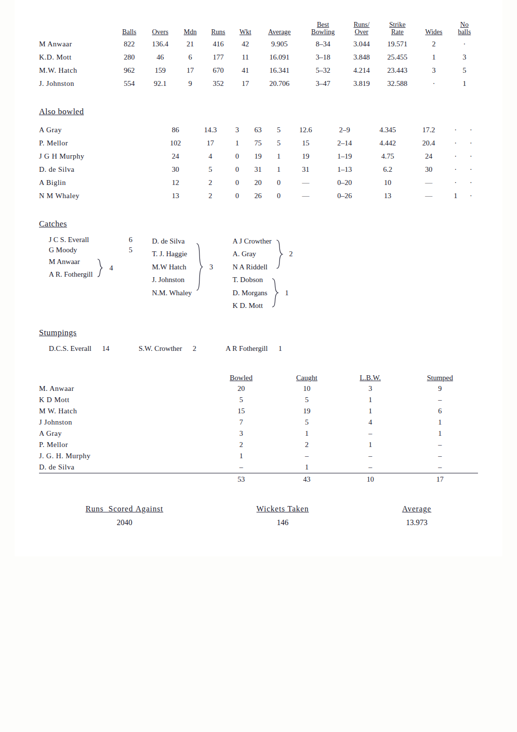| | Balls | Overs | Mdn | Runs | Wkt | Average | Best Bowling | Runs/ Over | Strike Rate | Wides | No balls |
| --- | --- | --- | --- | --- | --- | --- | --- | --- | --- | --- | --- |
| M Anwaar | 822 | 136.4 | 21 | 416 | 42 | 9.905 | 8–34 | 3.044 | 19.571 | 2 | · |
| K.D. Mott | 280 | 46 | 6 | 177 | 11 | 16.091 | 3–18 | 3.848 | 25.455 | 1 | 3 |
| M.W. Hatch | 962 | 159 | 17 | 670 | 41 | 16.341 | 5–32 | 4.214 | 23.443 | 3 | 5 |
| J. Johnston | 554 | 92.1 | 9 | 352 | 17 | 20.706 | 3–47 | 3.819 | 32.588 | · | 1 |
Also bowled
| A Gray | 86 | 14.3 | 3 | 63 | 5 | 12.6 | 2–9 | 4.345 | 17.2 | · | · |
| P. Mellor | 102 | 17 | 1 | 75 | 5 | 15 | 2–14 | 4.442 | 20.4 | · | · |
| J G H Murphy | 24 | 4 | 0 | 19 | 1 | 19 | 1–19 | 4.75 | 24 | · | · |
| D. de Silva | 30 | 5 | 0 | 31 | 1 | 31 | 1–13 | 6.2 | 30 | · | · |
| A Biglin | 12 | 2 | 0 | 20 | 0 | — | 0–20 | 10 | — | · | · |
| N M Whaley | 13 | 2 | 0 | 26 | 0 | — | 0–26 | 13 | — | 1 | · |
Catches
J C S. Everall 6
G Moody 5
M Anwaar A R. Fothergill
4
D. de Silva T. J. Haggie M.W Hatch J. Johnston N.M. Whaley
3
A J Crowther A. Gray N A Riddell
2
T. Dobson D. Morgans K D. Mott
1
Stumpings
D.C.S. Everall 14
S.W. Crowther 2
A R Fothergill 1
| | Bowled | Caught | L.B.W. | Stumped |
| --- | --- | --- | --- | --- |
| M. Anwaar | 20 | 10 | 3 | 9 |
| K D Mott | 5 | 5 | 1 | – |
| M W. Hatch | 15 | 19 | 1 | 6 |
| J Johnston | 7 | 5 | 4 | 1 |
| A Gray | 3 | 1 | – | 1 |
| P. Mellor | 2 | 2 | 1 | – |
| J. G. H. Murphy | 1 | – | – | – |
| D. de Silva | – | 1 | – | – |
| | 53 | 43 | 10 | 17 |
Runs Scored Against
2040
Wickets Taken
146
Average
13.973